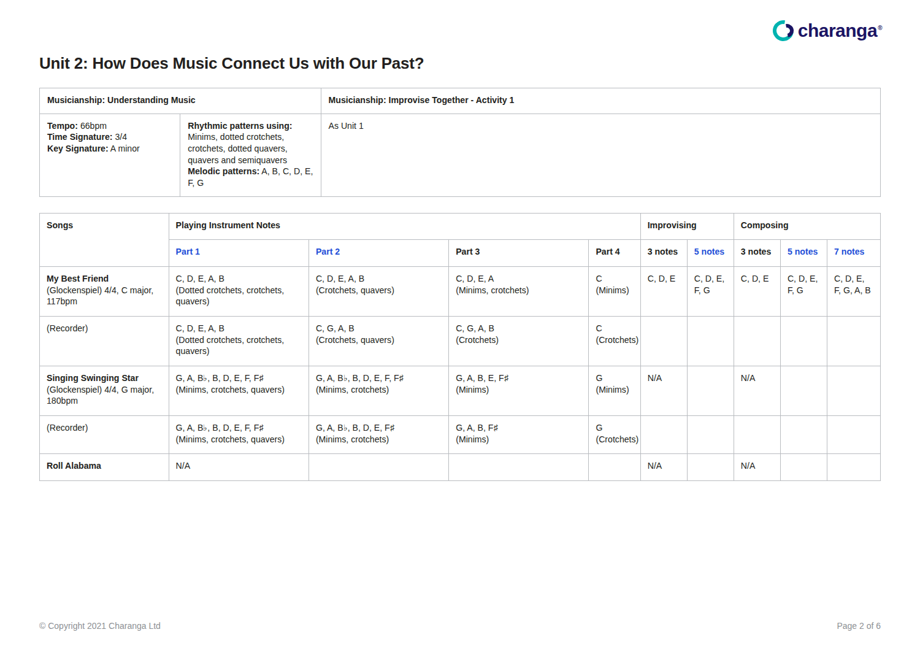charanga®
Unit 2: How Does Music Connect Us with Our Past?
| Musicianship: Understanding Music | Musicianship: Improvise Together - Activity 1 |
| Tempo: 66bpm Time Signature: 3/4 Key Signature: A minor | Rhythmic patterns using: Minims, dotted crotchets, crotchets, dotted quavers, quavers and semiquavers Melodic patterns: A, B, C, D, E, F, G | As Unit 1 |
| Songs | Playing Instrument Notes | Improvising | Composing |
| Part 1 | Part 2 | Part 3 | Part 4 | 3 notes | 5 notes | 3 notes | 5 notes | 7 notes |
| My Best Friend (Glockenspiel) 4/4, C major, 117bpm | C, D, E, A, B (Dotted crotchets, crotchets, quavers) | C, D, E, A, B (Crotchets, quavers) | C, D, E, A (Minims, crotchets) | C (Minims) | C, D, E | C, D, E, F, G | C, D, E | C, D, E, F, G | C, D, E, F, G, A, B |
| (Recorder) | C, D, E, A, B (Dotted crotchets, crotchets, quavers) | C, G, A, B (Crotchets, quavers) | C, G, A, B (Crotchets) | C (Crotchets) | | | | | |
| Singing Swinging Star (Glockenspiel) 4/4, G major, 180bpm | G, A, B♭, B, D, E, F, F♯ (Minims, crotchets, quavers) | G, A, B♭, B, D, E, F, F♯ (Minims, crotchets) | G, A, B, E, F♯ (Minims) | G (Minims) | N/A | | N/A | | |
| (Recorder) | G, A, B♭, B, D, E, F, F♯ (Minims, crotchets, quavers) | G, A, B♭, B, D, E, F♯ (Minims, crotchets) | G, A, B, F♯ (Minims) | G (Crotchets) | | | | | |
| Roll Alabama | N/A | | | | N/A | | N/A | | |
© Copyright 2021 Charanga Ltd
Page 2 of 6